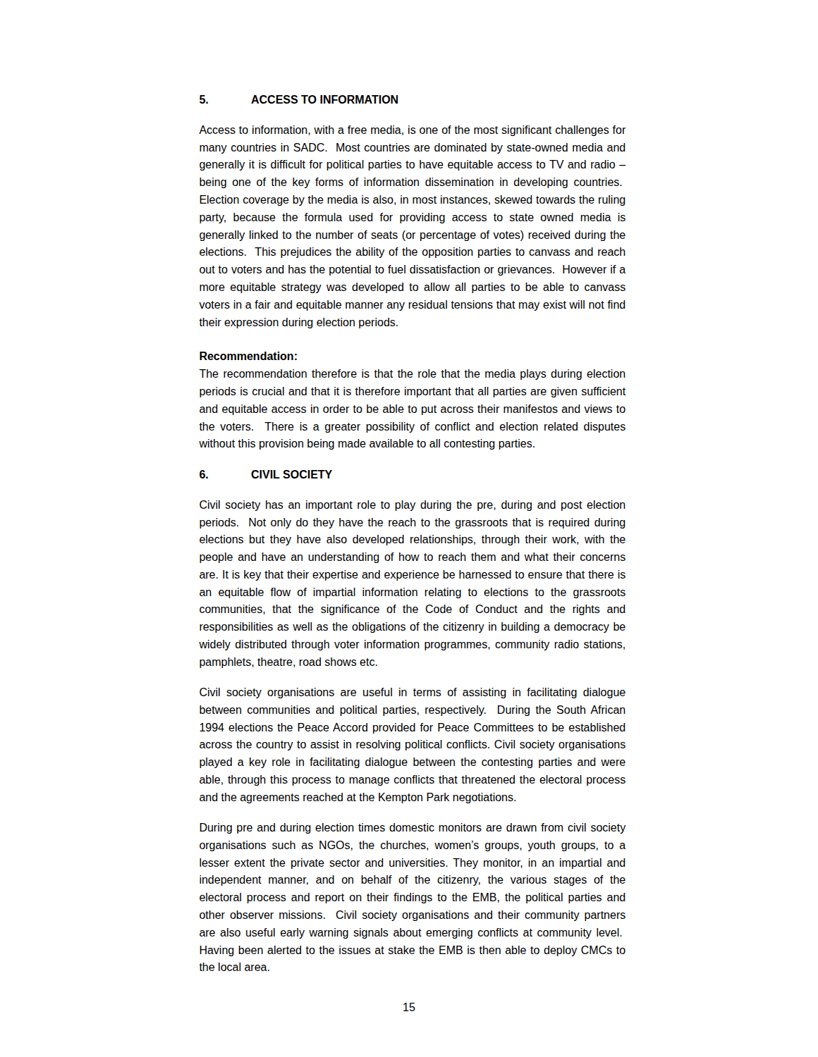5. ACCESS TO INFORMATION
Access to information, with a free media, is one of the most significant challenges for many countries in SADC. Most countries are dominated by state-owned media and generally it is difficult for political parties to have equitable access to TV and radio – being one of the key forms of information dissemination in developing countries. Election coverage by the media is also, in most instances, skewed towards the ruling party, because the formula used for providing access to state owned media is generally linked to the number of seats (or percentage of votes) received during the elections. This prejudices the ability of the opposition parties to canvass and reach out to voters and has the potential to fuel dissatisfaction or grievances. However if a more equitable strategy was developed to allow all parties to be able to canvass voters in a fair and equitable manner any residual tensions that may exist will not find their expression during election periods.
Recommendation:
The recommendation therefore is that the role that the media plays during election periods is crucial and that it is therefore important that all parties are given sufficient and equitable access in order to be able to put across their manifestos and views to the voters. There is a greater possibility of conflict and election related disputes without this provision being made available to all contesting parties.
6. CIVIL SOCIETY
Civil society has an important role to play during the pre, during and post election periods. Not only do they have the reach to the grassroots that is required during elections but they have also developed relationships, through their work, with the people and have an understanding of how to reach them and what their concerns are. It is key that their expertise and experience be harnessed to ensure that there is an equitable flow of impartial information relating to elections to the grassroots communities, that the significance of the Code of Conduct and the rights and responsibilities as well as the obligations of the citizenry in building a democracy be widely distributed through voter information programmes, community radio stations, pamphlets, theatre, road shows etc.
Civil society organisations are useful in terms of assisting in facilitating dialogue between communities and political parties, respectively. During the South African 1994 elections the Peace Accord provided for Peace Committees to be established across the country to assist in resolving political conflicts. Civil society organisations played a key role in facilitating dialogue between the contesting parties and were able, through this process to manage conflicts that threatened the electoral process and the agreements reached at the Kempton Park negotiations.
During pre and during election times domestic monitors are drawn from civil society organisations such as NGOs, the churches, women’s groups, youth groups, to a lesser extent the private sector and universities. They monitor, in an impartial and independent manner, and on behalf of the citizenry, the various stages of the electoral process and report on their findings to the EMB, the political parties and other observer missions. Civil society organisations and their community partners are also useful early warning signals about emerging conflicts at community level. Having been alerted to the issues at stake the EMB is then able to deploy CMCs to the local area.
15